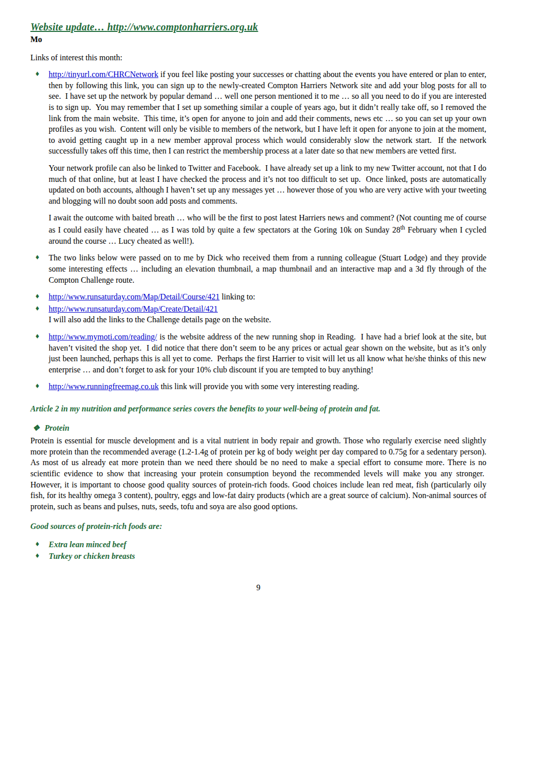Website update… http://www.comptonharriers.org.uk
Mo
Links of interest this month:
http://tinyurl.com/CHRCNetwork if you feel like posting your successes or chatting about the events you have entered or plan to enter, then by following this link, you can sign up to the newly-created Compton Harriers Network site and add your blog posts for all to see. I have set up the network by popular demand … well one person mentioned it to me … so all you need to do if you are interested is to sign up. You may remember that I set up something similar a couple of years ago, but it didn’t really take off, so I removed the link from the main website. This time, it’s open for anyone to join and add their comments, news etc … so you can set up your own profiles as you wish. Content will only be visible to members of the network, but I have left it open for anyone to join at the moment, to avoid getting caught up in a new member approval process which would considerably slow the network start. If the network successfully takes off this time, then I can restrict the membership process at a later date so that new members are vetted first.
Your network profile can also be linked to Twitter and Facebook. I have already set up a link to my new Twitter account, not that I do much of that online, but at least I have checked the process and it’s not too difficult to set up. Once linked, posts are automatically updated on both accounts, although I haven’t set up any messages yet … however those of you who are very active with your tweeting and blogging will no doubt soon add posts and comments.
I await the outcome with baited breath … who will be the first to post latest Harriers news and comment? (Not counting me of course as I could easily have cheated … as I was told by quite a few spectators at the Goring 10k on Sunday 28th February when I cycled around the course … Lucy cheated as well!).
The two links below were passed on to me by Dick who received them from a running colleague (Stuart Lodge) and they provide some interesting effects … including an elevation thumbnail, a map thumbnail and an interactive map and a 3d fly through of the Compton Challenge route.
http://www.runsaturday.com/Map/Detail/Course/421 linking to:
http://www.runsaturday.com/Map/Create/Detail/421
I will also add the links to the Challenge details page on the website.
http://www.mymoti.com/reading/ is the website address of the new running shop in Reading. I have had a brief look at the site, but haven’t visited the shop yet. I did notice that there don’t seem to be any prices or actual gear shown on the website, but as it’s only just been launched, perhaps this is all yet to come. Perhaps the first Harrier to visit will let us all know what he/she thinks of this new enterprise … and don’t forget to ask for your 10% club discount if you are tempted to buy anything!
http://www.runningfreemag.co.uk this link will provide you with some very interesting reading.
Article 2 in my nutrition and performance series covers the benefits to your well-being of protein and fat.
Protein
Protein is essential for muscle development and is a vital nutrient in body repair and growth. Those who regularly exercise need slightly more protein than the recommended average (1.2-1.4g of protein per kg of body weight per day compared to 0.75g for a sedentary person). As most of us already eat more protein than we need there should be no need to make a special effort to consume more. There is no scientific evidence to show that increasing your protein consumption beyond the recommended levels will make you any stronger. However, it is important to choose good quality sources of protein-rich foods. Good choices include lean red meat, fish (particularly oily fish, for its healthy omega 3 content), poultry, eggs and low-fat dairy products (which are a great source of calcium). Non-animal sources of protein, such as beans and pulses, nuts, seeds, tofu and soya are also good options.
Good sources of protein-rich foods are:
Extra lean minced beef
Turkey or chicken breasts
9